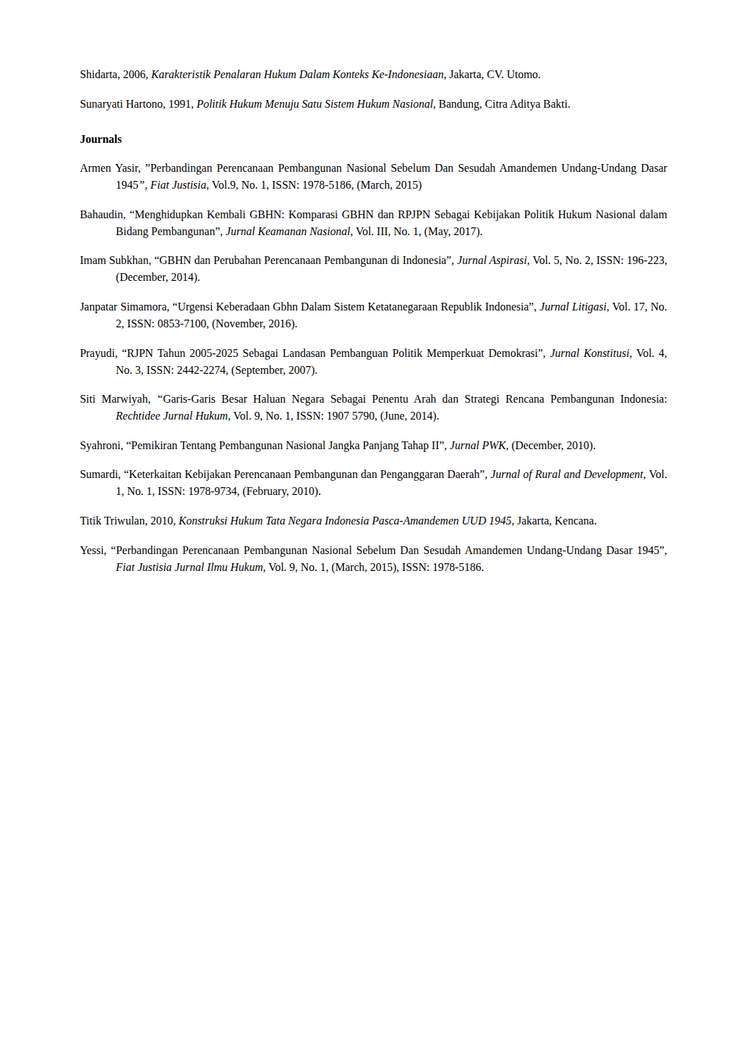Shidarta, 2006, Karakteristik Penalaran Hukum Dalam Konteks Ke-Indonesiaan, Jakarta, CV. Utomo.
Sunaryati Hartono, 1991, Politik Hukum Menuju Satu Sistem Hukum Nasional, Bandung, Citra Aditya Bakti.
Journals
Armen Yasir, ”Perbandingan Perencanaan Pembangunan Nasional Sebelum Dan Sesudah Amandemen Undang-Undang Dasar 1945”, Fiat Justisia, Vol.9, No. 1, ISSN: 1978-5186, (March, 2015)
Bahaudin, “Menghidupkan Kembali GBHN: Komparasi GBHN dan RPJPN Sebagai Kebijakan Politik Hukum Nasional dalam Bidang Pembangunan”, Jurnal Keamanan Nasional, Vol. III, No. 1, (May, 2017).
Imam Subkhan, “GBHN dan Perubahan Perencanaan Pembangunan di Indonesia”, Jurnal Aspirasi, Vol. 5, No. 2, ISSN: 196-223, (December, 2014).
Janpatar Simamora, “Urgensi Keberadaan Gbhn Dalam Sistem Ketatanegaraan Republik Indonesia”, Jurnal Litigasi, Vol. 17, No. 2, ISSN: 0853-7100, (November, 2016).
Prayudi, “RJPN Tahun 2005-2025 Sebagai Landasan Pembanguan Politik Memperkuat Demokrasi”, Jurnal Konstitusi, Vol. 4, No. 3, ISSN: 2442-2274, (September, 2007).
Siti Marwiyah, “Garis-Garis Besar Haluan Negara Sebagai Penentu Arah dan Strategi Rencana Pembangunan Indonesia: Rechtidee Jurnal Hukum, Vol. 9, No. 1, ISSN: 1907 5790, (June, 2014).
Syahroni, “Pemikiran Tentang Pembangunan Nasional Jangka Panjang Tahap II”, Jurnal PWK, (December, 2010).
Sumardi, “Keterkaitan Kebijakan Perencanaan Pembangunan dan Penganggaran Daerah”, Jurnal of Rural and Development, Vol. 1, No. 1, ISSN: 1978-9734, (February, 2010).
Titik Triwulan, 2010, Konstruksi Hukum Tata Negara Indonesia Pasca-Amandemen UUD 1945, Jakarta, Kencana.
Yessi, “Perbandingan Perencanaan Pembangunan Nasional Sebelum Dan Sesudah Amandemen Undang-Undang Dasar 1945”, Fiat Justisia Jurnal Ilmu Hukum, Vol. 9, No. 1, (March, 2015), ISSN: 1978-5186.